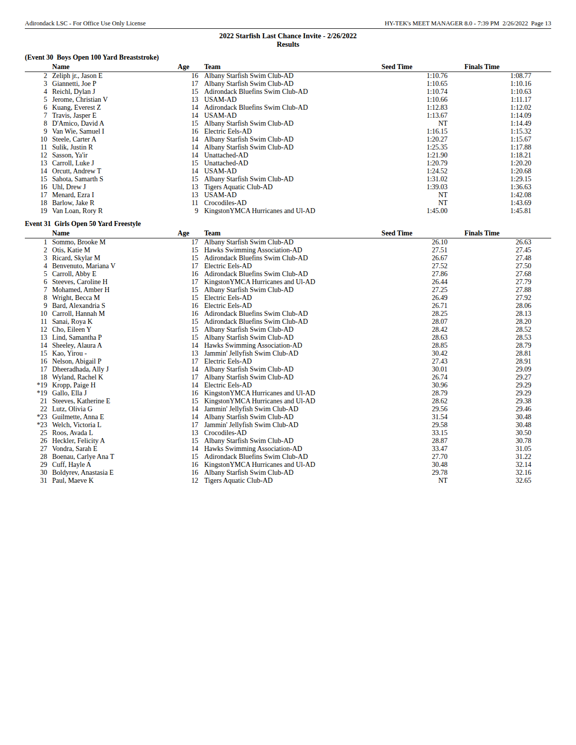Adirondack LSC - For Office Use Only License
HY-TEK's MEET MANAGER 8.0 - 7:39 PM 2/26/2022 Page 13
2022 Starfish Last Chance Invite - 2/26/2022
Results
(Event 30 Boys Open 100 Yard Breaststroke)
| | Name | Age | Team | Seed Time | Finals Time |
| --- | --- | --- | --- | --- | --- |
| 2 | Zeliph jr., Jason E | 16 | Albany Starfish Swim Club-AD | 1:10.76 | 1:08.77 |
| 3 | Giannetti, Joe P | 17 | Albany Starfish Swim Club-AD | 1:10.65 | 1:10.16 |
| 4 | Reichl, Dylan J | 15 | Adirondack Bluefins Swim Club-AD | 1:10.74 | 1:10.63 |
| 5 | Jerome, Christian V | 13 | USAM-AD | 1:10.66 | 1:11.17 |
| 6 | Kuang, Everest Z | 14 | Adirondack Bluefins Swim Club-AD | 1:12.83 | 1:12.02 |
| 7 | Travis, Jasper E | 14 | USAM-AD | 1:13.67 | 1:14.09 |
| 8 | D'Amico, David A | 15 | Albany Starfish Swim Club-AD | NT | 1:14.49 |
| 9 | Van Wie, Samuel I | 16 | Electric Eels-AD | 1:16.15 | 1:15.32 |
| 10 | Steele, Carter A | 14 | Albany Starfish Swim Club-AD | 1:20.27 | 1:15.67 |
| 11 | Sulik, Justin R | 14 | Albany Starfish Swim Club-AD | 1:25.35 | 1:17.88 |
| 12 | Sasson, Ya'ir | 14 | Unattached-AD | 1:21.90 | 1:18.21 |
| 13 | Carroll, Luke J | 15 | Unattached-AD | 1:20.79 | 1:20.20 |
| 14 | Orcutt, Andrew T | 14 | USAM-AD | 1:24.52 | 1:20.68 |
| 15 | Sahota, Samarth S | 15 | Albany Starfish Swim Club-AD | 1:31.02 | 1:29.15 |
| 16 | Uhl, Drew J | 13 | Tigers Aquatic Club-AD | 1:39.03 | 1:36.63 |
| 17 | Menard, Ezra I | 13 | USAM-AD | NT | 1:42.08 |
| 18 | Barlow, Jake R | 11 | Crocodiles-AD | NT | 1:43.69 |
| 19 | Van Loan, Rory R | 9 | KingstonYMCA Hurricanes and Ul-AD | 1:45.00 | 1:45.81 |
Event 31 Girls Open 50 Yard Freestyle
| | Name | Age | Team | Seed Time | Finals Time |
| --- | --- | --- | --- | --- | --- |
| 1 | Sommo, Brooke M | 17 | Albany Starfish Swim Club-AD | 26.10 | 26.63 |
| 2 | Otis, Katie M | 15 | Hawks Swimming Association-AD | 27.51 | 27.45 |
| 3 | Ricard, Skylar M | 15 | Adirondack Bluefins Swim Club-AD | 26.67 | 27.48 |
| 4 | Benvenuto, Mariana V | 17 | Electric Eels-AD | 27.52 | 27.50 |
| 5 | Carroll, Abby E | 16 | Adirondack Bluefins Swim Club-AD | 27.86 | 27.68 |
| 6 | Steeves, Caroline H | 17 | KingstonYMCA Hurricanes and Ul-AD | 26.44 | 27.79 |
| 7 | Mohamed, Amber H | 15 | Albany Starfish Swim Club-AD | 27.25 | 27.88 |
| 8 | Wright, Becca M | 15 | Electric Eels-AD | 26.49 | 27.92 |
| 9 | Bard, Alexandria S | 16 | Electric Eels-AD | 26.71 | 28.06 |
| 10 | Carroll, Hannah M | 16 | Adirondack Bluefins Swim Club-AD | 28.25 | 28.13 |
| 11 | Sanai, Roya K | 15 | Adirondack Bluefins Swim Club-AD | 28.07 | 28.20 |
| 12 | Cho, Eileen Y | 15 | Albany Starfish Swim Club-AD | 28.42 | 28.52 |
| 13 | Lind, Samantha P | 15 | Albany Starfish Swim Club-AD | 28.63 | 28.53 |
| 14 | Sheeley, Alaura A | 14 | Hawks Swimming Association-AD | 28.85 | 28.79 |
| 15 | Kao, Yirou - | 13 | Jammin' Jellyfish Swim Club-AD | 30.42 | 28.81 |
| 16 | Nelson, Abigail P | 17 | Electric Eels-AD | 27.43 | 28.91 |
| 17 | Dheeradhada, Ally J | 14 | Albany Starfish Swim Club-AD | 30.01 | 29.09 |
| 18 | Wyland, Rachel K | 17 | Albany Starfish Swim Club-AD | 26.74 | 29.27 |
| *19 | Kropp, Paige H | 14 | Electric Eels-AD | 30.96 | 29.29 |
| *19 | Gallo, Ella J | 16 | KingstonYMCA Hurricanes and Ul-AD | 28.79 | 29.29 |
| 21 | Steeves, Katherine E | 15 | KingstonYMCA Hurricanes and Ul-AD | 28.62 | 29.38 |
| 22 | Lutz, Olivia G | 14 | Jammin' Jellyfish Swim Club-AD | 29.56 | 29.46 |
| *23 | Guilmette, Anna E | 14 | Albany Starfish Swim Club-AD | 31.54 | 30.48 |
| *23 | Welch, Victoria L | 17 | Jammin' Jellyfish Swim Club-AD | 29.58 | 30.48 |
| 25 | Roos, Avada L | 13 | Crocodiles-AD | 33.15 | 30.50 |
| 26 | Heckler, Felicity A | 15 | Albany Starfish Swim Club-AD | 28.87 | 30.78 |
| 27 | Vondra, Sarah E | 14 | Hawks Swimming Association-AD | 33.47 | 31.05 |
| 28 | Boenau, Carlye Ana T | 15 | Adirondack Bluefins Swim Club-AD | 27.70 | 31.22 |
| 29 | Cuff, Hayle A | 16 | KingstonYMCA Hurricanes and Ul-AD | 30.48 | 32.14 |
| 30 | Boldyrev, Anastasia E | 16 | Albany Starfish Swim Club-AD | 29.78 | 32.16 |
| 31 | Paul, Maeve K | 12 | Tigers Aquatic Club-AD | NT | 32.65 |